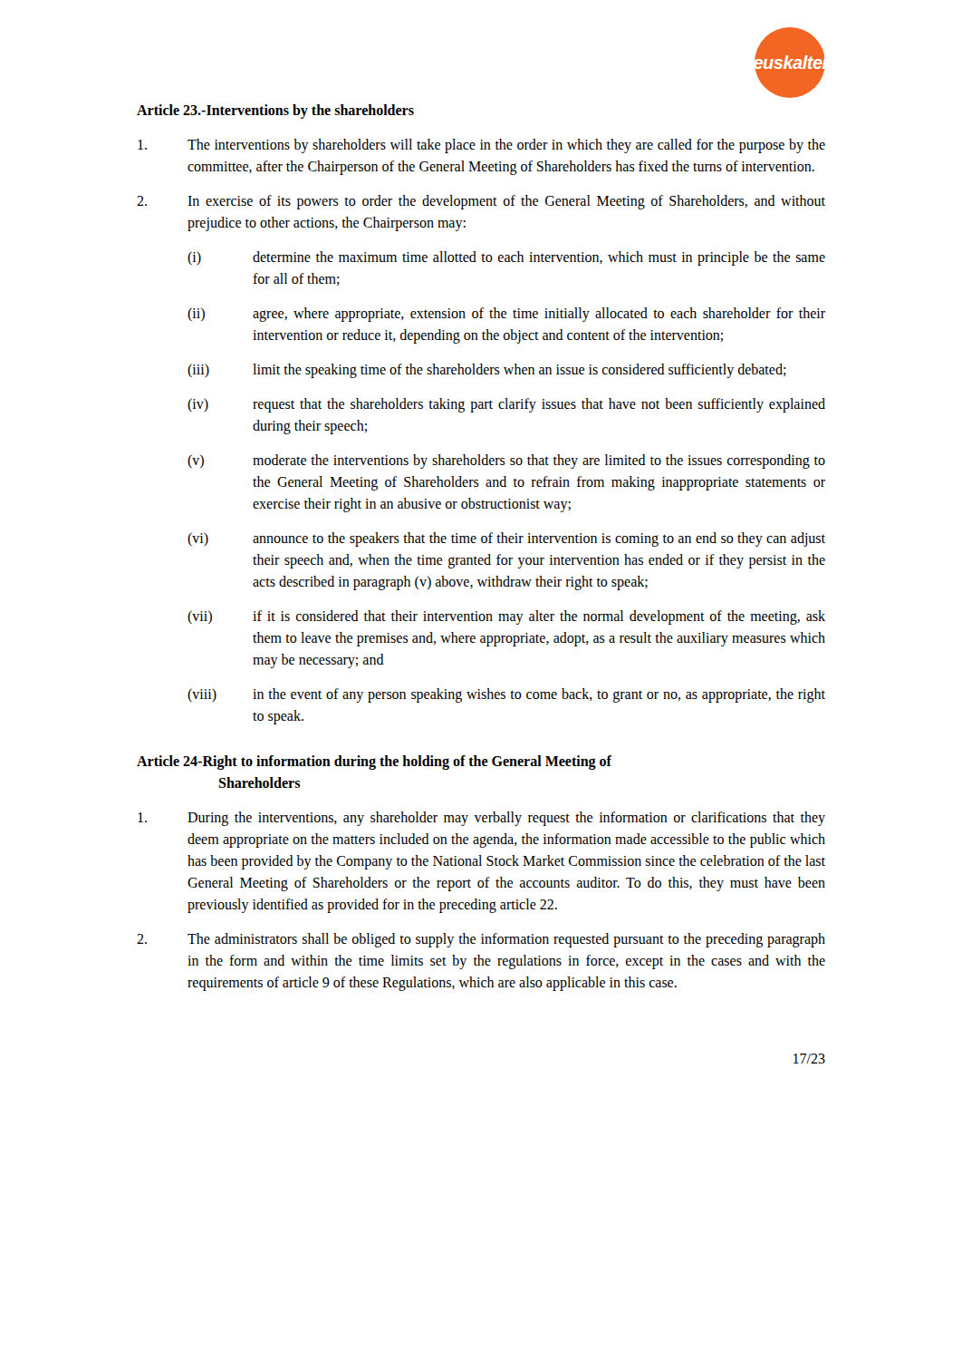euskaltel
Article 23.-Interventions by the shareholders
The interventions by shareholders will take place in the order in which they are called for the purpose by the committee, after the Chairperson of the General Meeting of Shareholders has fixed the turns of intervention.
In exercise of its powers to order the development of the General Meeting of Shareholders, and without prejudice to other actions, the Chairperson may:
(i) determine the maximum time allotted to each intervention, which must in principle be the same for all of them;
(ii) agree, where appropriate, extension of the time initially allocated to each shareholder for their intervention or reduce it, depending on the object and content of the intervention;
(iii) limit the speaking time of the shareholders when an issue is considered sufficiently debated;
(iv) request that the shareholders taking part clarify issues that have not been sufficiently explained during their speech;
(v) moderate the interventions by shareholders so that they are limited to the issues corresponding to the General Meeting of Shareholders and to refrain from making inappropriate statements or exercise their right in an abusive or obstructionist way;
(vi) announce to the speakers that the time of their intervention is coming to an end so they can adjust their speech and, when the time granted for your intervention has ended or if they persist in the acts described in paragraph (v) above, withdraw their right to speak;
(vii) if it is considered that their intervention may alter the normal development of the meeting, ask them to leave the premises and, where appropriate, adopt, as a result the auxiliary measures which may be necessary; and
(viii) in the event of any person speaking wishes to come back, to grant or no, as appropriate, the right to speak.
Article 24-Right to information during the holding of the General Meeting ofShareholders
During the interventions, any shareholder may verbally request the information or clarifications that they deem appropriate on the matters included on the agenda, the information made accessible to the public which has been provided by the Company to the National Stock Market Commission since the celebration of the last General Meeting of Shareholders or the report of the accounts auditor. To do this, they must have been previously identified as provided for in the preceding article 22.
The administrators shall be obliged to supply the information requested pursuant to the preceding paragraph in the form and within the time limits set by the regulations in force, except in the cases and with the requirements of article 9 of these Regulations, which are also applicable in this case.
17/23